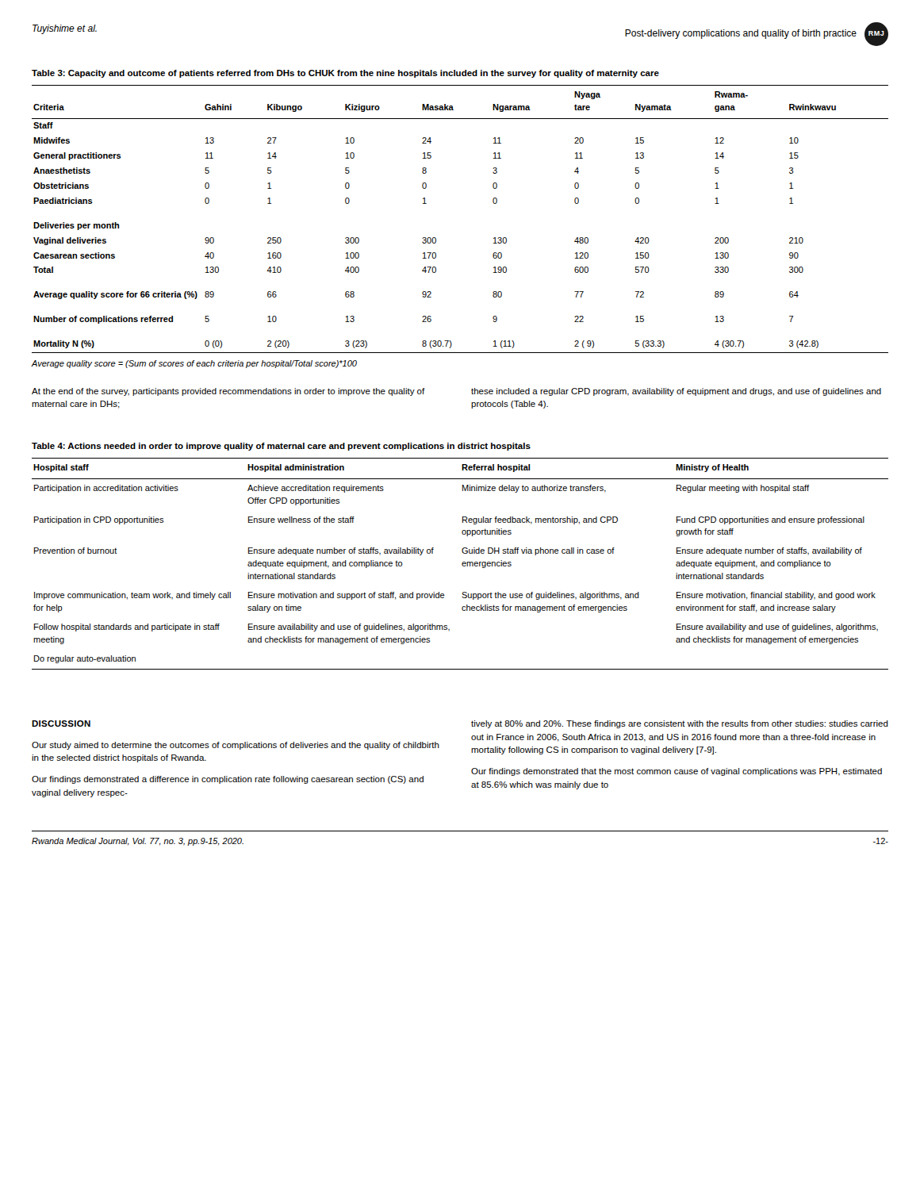Tuyishime et al.
Post-delivery complications and quality of birth practice
RMJ
Table 3: Capacity and outcome of patients referred from DHs to CHUK from the nine hospitals included in the survey for quality of maternity care
| Criteria | Gahini | Kibungo | Kiziguro | Masaka | Ngarama | Nyaga tare | Nyamata | Rwama- gana | Rwinkwavu |
| --- | --- | --- | --- | --- | --- | --- | --- | --- | --- |
| Staff | |
| Midwifes | 13 | 27 | 10 | 24 | 11 | 20 | 15 | 12 | 10 |
| General practitioners | 11 | 14 | 10 | 15 | 11 | 11 | 13 | 14 | 15 |
| Anaesthetists | 5 | 5 | 5 | 8 | 3 | 4 | 5 | 5 | 3 |
| Obstetricians | 0 | 1 | 0 | 0 | 0 | 0 | 0 | 1 | 1 |
| Paediatricians | 0 | 1 | 0 | 1 | 0 | 0 | 0 | 1 | 1 |
| Deliveries per month | |
| Vaginal deliveries | 90 | 250 | 300 | 300 | 130 | 480 | 420 | 200 | 210 |
| Caesarean sections | 40 | 160 | 100 | 170 | 60 | 120 | 150 | 130 | 90 |
| Total | 130 | 410 | 400 | 470 | 190 | 600 | 570 | 330 | 300 |
| Average quality score for 66 criteria (%) | 89 | 66 | 68 | 92 | 80 | 77 | 72 | 89 | 64 |
| Number of complications referred | 5 | 10 | 13 | 26 | 9 | 22 | 15 | 13 | 7 |
| Mortality N (%) | 0 (0) | 2 (20) | 3 (23) | 8 (30.7) | 1 (11) | 2 ( 9) | 5 (33.3) | 4 (30.7) | 3 (42.8) |
Average quality score = (Sum of scores of each criteria per hospital/Total score)*100
At the end of the survey, participants provided recommendations in order to improve the quality of maternal care in DHs;
these included a regular CPD program, availability of equipment and drugs, and use of guidelines and protocols (Table 4).
Table 4: Actions needed in order to improve quality of maternal care and prevent complications in district hospitals
| Hospital staff | Hospital administration | Referral hospital | Ministry of Health |
| --- | --- | --- | --- |
| Participation in accreditation activities | Achieve accreditation requirements Offer CPD opportunities | Minimize delay to authorize transfers, | Regular meeting with hospital staff |
| Participation in CPD opportunities | Ensure wellness of the staff | Regular feedback, mentorship, and CPD opportunities | Fund CPD opportunities and ensure professional growth for staff |
| Prevention of burnout | Ensure adequate number of staffs, availability of adequate equipment, and compliance to international standards | Guide DH staff via phone call in case of emergencies | Ensure adequate number of staffs, availability of adequate equipment, and compliance to international standards |
| Improve communication, team work, and timely call for help | Ensure motivation and support of staff, and provide salary on time | Support the use of guidelines, algorithms, and checklists for management of emergencies | Ensure motivation, financial stability, and good work environment for staff, and increase salary |
| Follow hospital standards and participate in staff meeting | Ensure availability and use of guidelines, algorithms, and checklists for management of emergencies | | Ensure availability and use of guidelines, algorithms, and checklists for management of emergencies |
| Do regular auto-evaluation | | | |
DISCUSSION
Our study aimed to determine the outcomes of complications of deliveries and the quality of childbirth in the selected district hospitals of Rwanda.
Our findings demonstrated a difference in complication rate following caesarean section (CS) and vaginal delivery respec-
tively at 80% and 20%. These findings are consistent with the results from other studies: studies carried out in France in 2006, South Africa in 2013, and US in 2016 found more than a three-fold increase in mortality following CS in comparison to vaginal delivery [7-9].
Our findings demonstrated that the most common cause of vaginal complications was PPH, estimated at 85.6% which was mainly due to
Rwanda Medical Journal, Vol. 77, no. 3, pp.9-15, 2020.
-12-